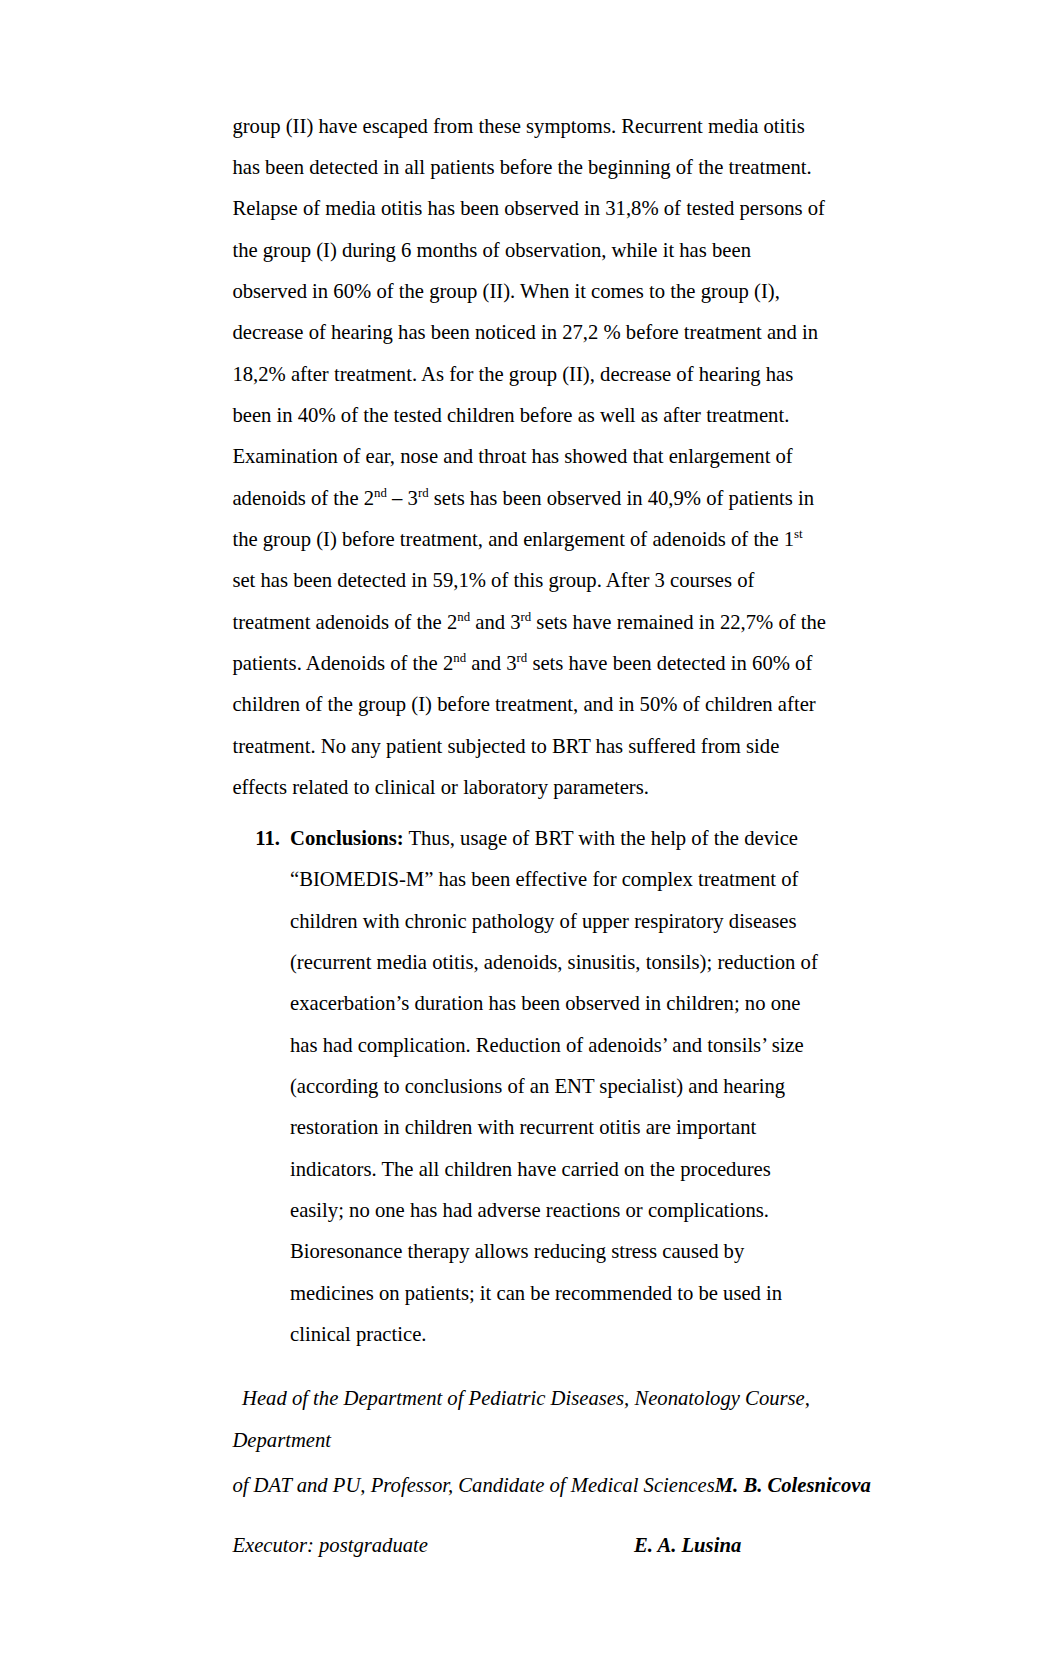group (II) have escaped from these symptoms. Recurrent media otitis has been detected in all patients before the beginning of the treatment. Relapse of media otitis has been observed in 31,8% of tested persons of the group (I) during 6 months of observation, while it has been observed in 60% of the group (II). When it comes to the group (I), decrease of hearing has been noticed in 27,2 % before treatment and in 18,2% after treatment. As for the group (II), decrease of hearing has been in 40% of the tested children before as well as after treatment. Examination of ear, nose and throat has showed that enlargement of adenoids of the 2nd – 3rd sets has been observed in 40,9% of patients in the group (I) before treatment, and enlargement of adenoids of the 1st set has been detected in 59,1% of this group. After 3 courses of treatment adenoids of the 2nd and 3rd sets have remained in 22,7% of the patients. Adenoids of the 2nd and 3rd sets have been detected in 60% of children of the group (I) before treatment, and in 50% of children after treatment. No any patient subjected to BRT has suffered from side effects related to clinical or laboratory parameters.
Conclusions: Thus, usage of BRT with the help of the device “BIOMEDIS-M” has been effective for complex treatment of children with chronic pathology of upper respiratory diseases (recurrent media otitis, adenoids, sinusitis, tonsils); reduction of exacerbation’s duration has been observed in children; no one has had complication. Reduction of adenoids’ and tonsils’ size (according to conclusions of an ENT specialist) and hearing restoration in children with recurrent otitis are important indicators. The all children have carried on the procedures easily; no one has had adverse reactions or complications. Bioresonance therapy allows reducing stress caused by medicines on patients; it can be recommended to be used in clinical practice.
Head of the Department of Pediatric Diseases, Neonatology Course, Department
of DAT and PU, Professor, Candidate of Medical Sciences M. B. Colesnicova
Executor: postgraduate E. A. Lusina